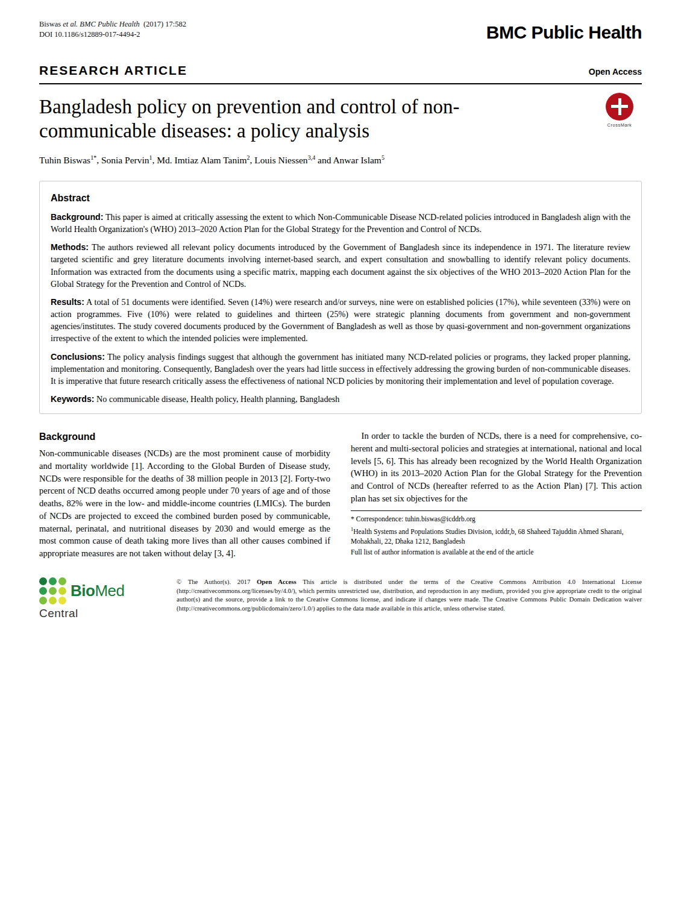Biswas et al. BMC Public Health (2017) 17:582
DOI 10.1186/s12889-017-4494-2
BMC Public Health
Research Article
Open Access
CrossMark
Bangladesh policy on prevention and control of non-communicable diseases: a policy analysis
Tuhin Biswas1*, Sonia Pervin1, Md. Imtiaz Alam Tanim2, Louis Niessen3,4 and Anwar Islam5
Abstract
Background: This paper is aimed at critically assessing the extent to which Non-Communicable Disease NCD-related policies introduced in Bangladesh align with the World Health Organization's (WHO) 2013–2020 Action Plan for the Global Strategy for the Prevention and Control of NCDs.
Methods: The authors reviewed all relevant policy documents introduced by the Government of Bangladesh since its independence in 1971. The literature review targeted scientific and grey literature documents involving internet-based search, and expert consultation and snowballing to identify relevant policy documents. Information was extracted from the documents using a specific matrix, mapping each document against the six objectives of the WHO 2013–2020 Action Plan for the Global Strategy for the Prevention and Control of NCDs.
Results: A total of 51 documents were identified. Seven (14%) were research and/or surveys, nine were on established policies (17%), while seventeen (33%) were on action programmes. Five (10%) were related to guidelines and thirteen (25%) were strategic planning documents from government and non-government agencies/institutes. The study covered documents produced by the Government of Bangladesh as well as those by quasi-government and non-government organizations irrespective of the extent to which the intended policies were implemented.
Conclusions: The policy analysis findings suggest that although the government has initiated many NCD-related policies or programs, they lacked proper planning, implementation and monitoring. Consequently, Bangladesh over the years had little success in effectively addressing the growing burden of non-communicable diseases. It is imperative that future research critically assess the effectiveness of national NCD policies by monitoring their implementation and level of population coverage.
Keywords: No communicable disease, Health policy, Health planning, Bangladesh
Background
Non-communicable diseases (NCDs) are the most prominent cause of morbidity and mortality worldwide [1]. According to the Global Burden of Disease study, NCDs were responsible for the deaths of 38 million people in 2013 [2]. Forty-two percent of NCD deaths occurred among people under 70 years of age and of those deaths, 82% were in the low- and middle-income countries (LMICs). The burden of NCDs are projected to exceed the combined burden posed by communicable, maternal, perinatal, and nutritional diseases by 2030 and would emerge as the most common cause of death taking more lives than all other causes combined if appropriate measures are not taken without delay [3, 4].
In order to tackle the burden of NCDs, there is a need for comprehensive, coherent and multi-sectoral policies and strategies at international, national and local levels [5, 6]. This has already been recognized by the World Health Organization (WHO) in its 2013–2020 Action Plan for the Global Strategy for the Prevention and Control of NCDs (hereafter referred to as the Action Plan) [7]. This action plan has set six objectives for the
* Correspondence: tuhin.biswas@icddrb.org
1Health Systems and Populations Studies Division, icddr,b, 68 Shaheed Tajuddin Ahmed Sharani, Mohakhali, 22, Dhaka 1212, Bangladesh
Full list of author information is available at the end of the article
Bio Med
Central
© The Author(s). 2017 Open Access This article is distributed under the terms of the Creative Commons Attribution 4.0 International License (http://creativecommons.org/licenses/by/4.0/), which permits unrestricted use, distribution, and reproduction in any medium, provided you give appropriate credit to the original author(s) and the source, provide a link to the Creative Commons license, and indicate if changes were made. The Creative Commons Public Domain Dedication waiver (http://creativecommons.org/publicdomain/zero/1.0/) applies to the data made available in this article, unless otherwise stated.